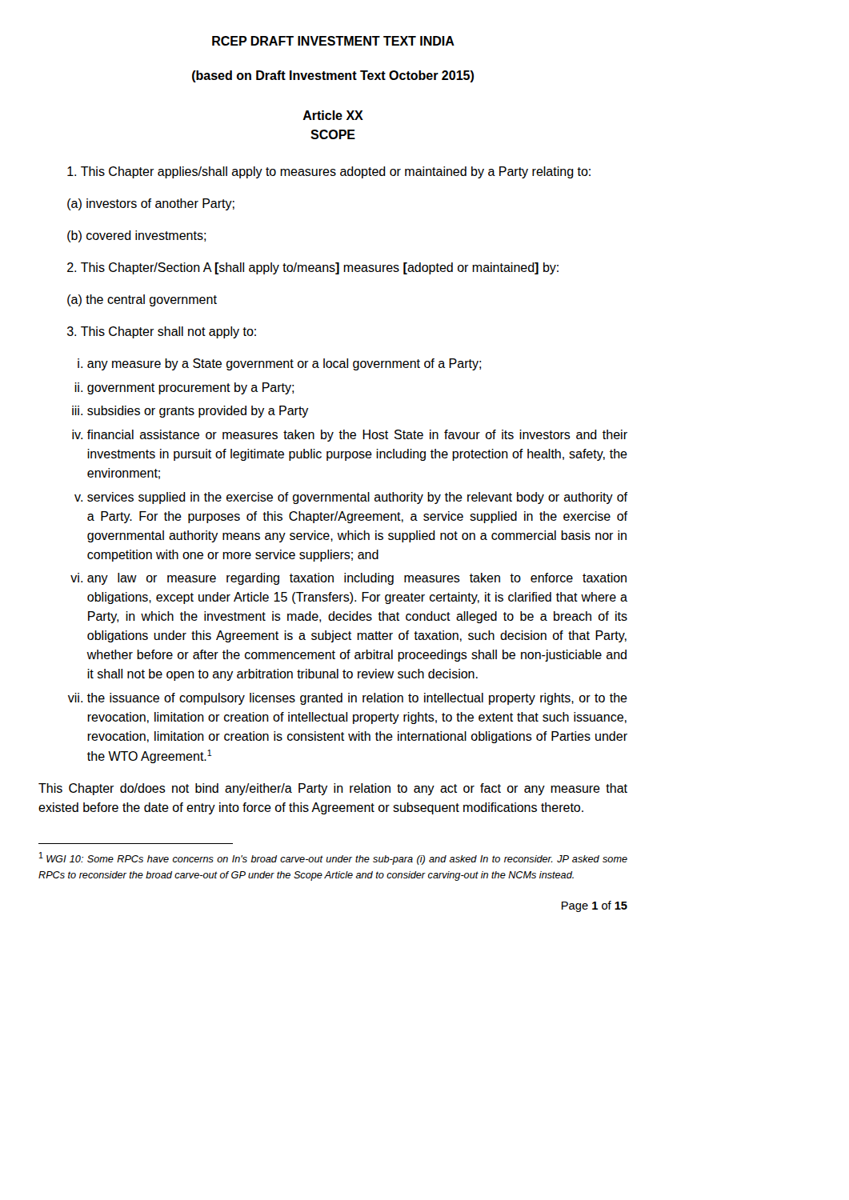RCEP DRAFT INVESTMENT TEXT INDIA
(based on Draft Investment Text October 2015)
Article XX SCOPE
1. This Chapter applies/shall apply to measures adopted or maintained by a Party relating to:
(a) investors of another Party;
(b) covered investments;
2. This Chapter/Section A [shall apply to/means] measures [adopted or maintained] by:
(a) the central government
3. This Chapter shall not apply to:
any measure by a State government or a local government of a Party;
government procurement by a Party;
subsidies or grants provided by a Party
financial assistance or measures taken by the Host State in favour of its investors and their investments in pursuit of legitimate public purpose including the protection of health, safety, the environment;
services supplied in the exercise of governmental authority by the relevant body or authority of a Party. For the purposes of this Chapter/Agreement, a service supplied in the exercise of governmental authority means any service, which is supplied not on a commercial basis nor in competition with one or more service suppliers; and
any law or measure regarding taxation including measures taken to enforce taxation obligations, except under Article 15 (Transfers). For greater certainty, it is clarified that where a Party, in which the investment is made, decides that conduct alleged to be a breach of its obligations under this Agreement is a subject matter of taxation, such decision of that Party, whether before or after the commencement of arbitral proceedings shall be non-justiciable and it shall not be open to any arbitration tribunal to review such decision.
the issuance of compulsory licenses granted in relation to intellectual property rights, or to the revocation, limitation or creation of intellectual property rights, to the extent that such issuance, revocation, limitation or creation is consistent with the international obligations of Parties under the WTO Agreement.1
This Chapter do/does not bind any/either/a Party in relation to any act or fact or any measure that existed before the date of entry into force of this Agreement or subsequent modifications thereto.
1 WGI 10: Some RPCs have concerns on In's broad carve-out under the sub-para (i) and asked In to reconsider. JP asked some RPCs to reconsider the broad carve-out of GP under the Scope Article and to consider carving-out in the NCMs instead.
Page 1 of 15